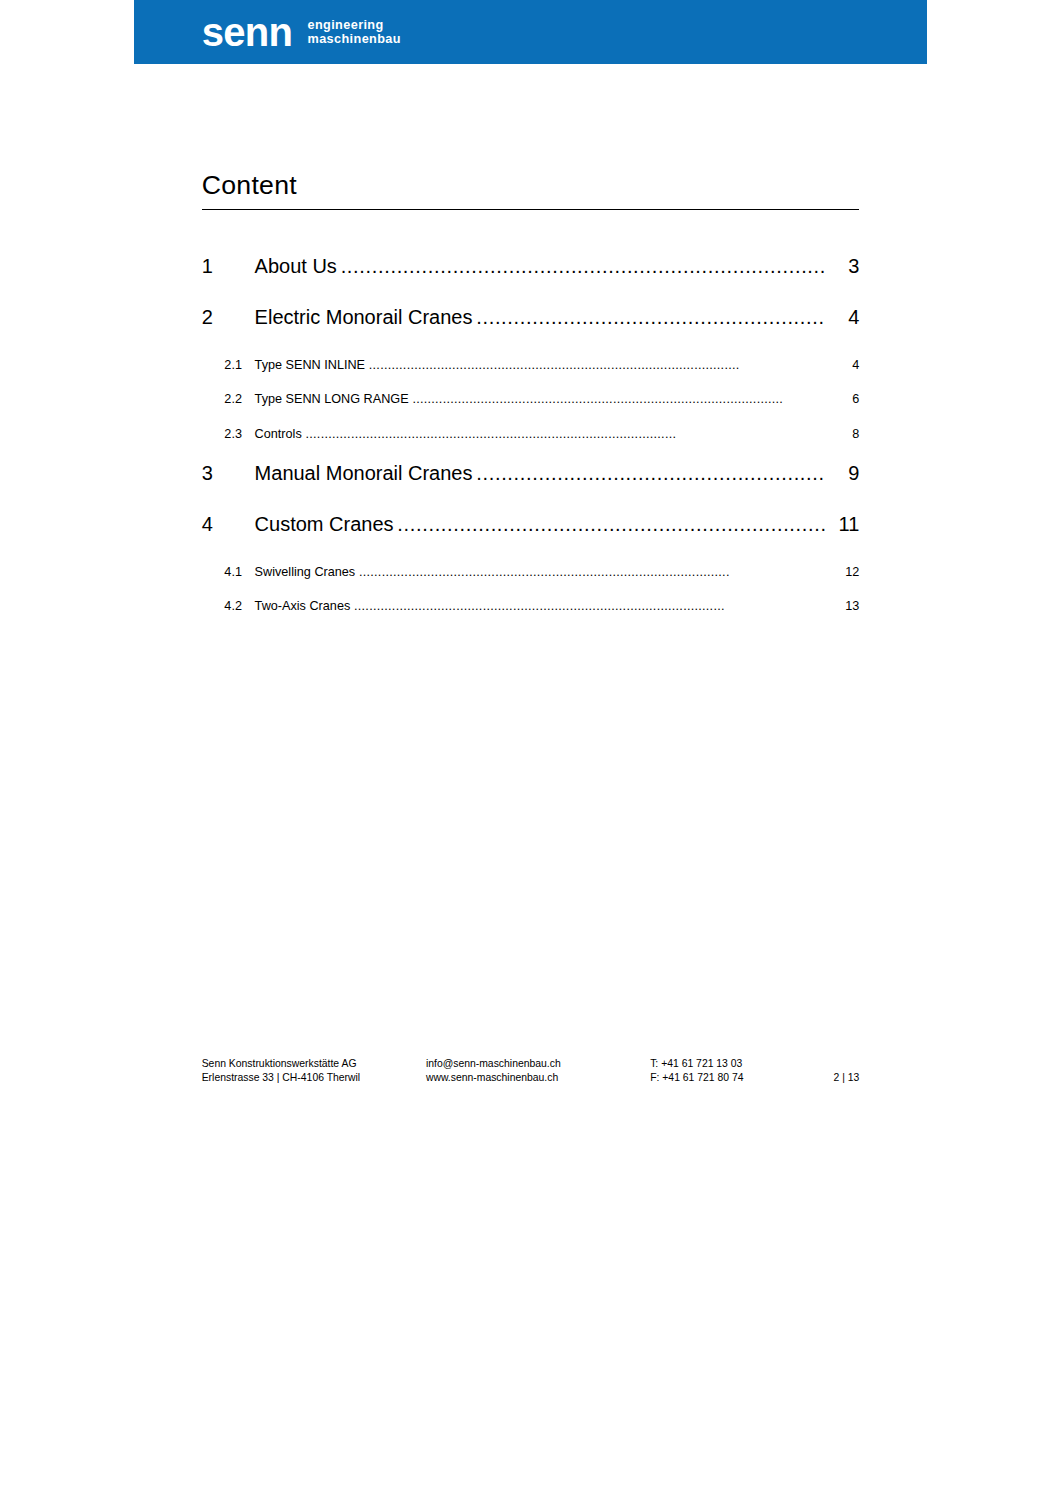senn engineering
maschinenbau
Content
1 About Us .................................................................................................. 3
2 Electric Monorail Cranes .................................................................................................. 4
2.1 Type SENN INLINE .................................................................................................. 4
2.2 Type SENN LONG RANGE .................................................................................................. 6
2.3 Controls .................................................................................................. 8
3 Manual Monorail Cranes .................................................................................................. 9
4 Custom Cranes .................................................................................................. 11
4.1 Swivelling Cranes .................................................................................................. 12
4.2 Two-Axis Cranes .................................................................................................. 13
Senn Konstruktionswerkstätte AG
Erlenstrasse 33 | CH-4106 Therwil
info@senn-maschinenbau.ch
www.senn-maschinenbau.ch
T: +41 61 721 13 03
F: +41 61 721 80 74
2 | 13